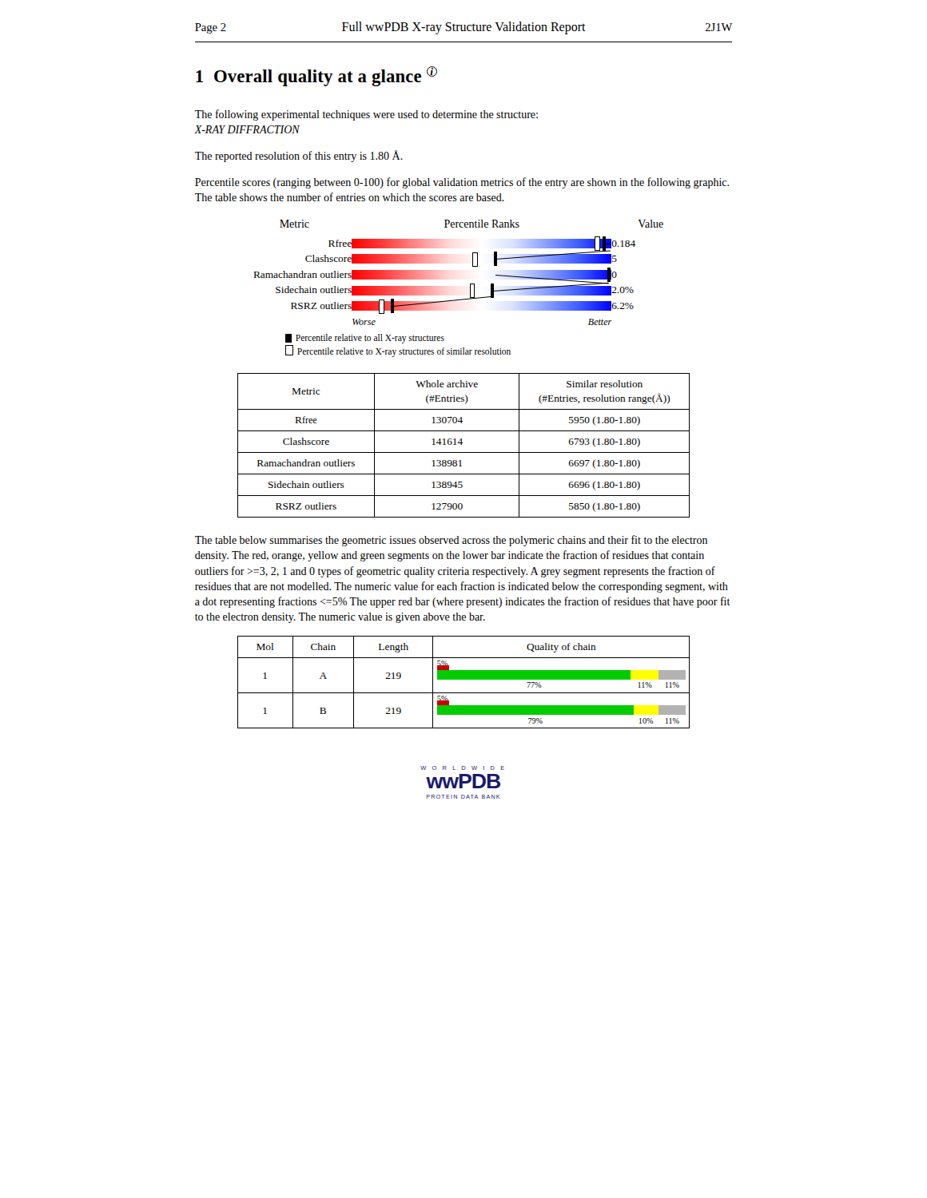Page 2
Full wwPDB X-ray Structure Validation Report
2J1W
1 Overall quality at a glance i
The following experimental techniques were used to determine the structure:
X-RAY DIFFRACTION
The reported resolution of this entry is 1.80 Å.
Percentile scores (ranging between 0-100) for global validation metrics of the entry are shown in the following graphic. The table shows the number of entries on which the scores are based.
| Metric | Percentile Ranks | Value |
| --- | --- | --- |
| R free | | 0.184 |
| Clashscore | | 5 |
| Ramachandran outliers | | 0 |
| Sidechain outliers | | 2.0% |
| RSRZ outliers | | 6.2% |
| | Worse Better | |
Percentile relative to all X-ray structures
Percentile relative to X-ray structures of similar resolution
| Metric | Whole archive (#Entries) | Similar resolution (#Entries, resolution range(Å)) |
| --- | --- | --- |
| R free | 130704 | 5950 (1.80-1.80) |
| Clashscore | 141614 | 6793 (1.80-1.80) |
| Ramachandran outliers | 138981 | 6697 (1.80-1.80) |
| Sidechain outliers | 138945 | 6696 (1.80-1.80) |
| RSRZ outliers | 127900 | 5850 (1.80-1.80) |
The table below summarises the geometric issues observed across the polymeric chains and their fit to the electron density. The red, orange, yellow and green segments on the lower bar indicate the fraction of residues that contain outliers for >=3, 2, 1 and 0 types of geometric quality criteria respectively. A grey segment represents the fraction of residues that are not modelled. The numeric value for each fraction is indicated below the corresponding segment, with a dot representing fractions <=5% The upper red bar (where present) indicates the fraction of residues that have poor fit to the electron density. The numeric value is given above the bar.
| Mol | Chain | Length | Quality of chain |
| --- | --- | --- | --- |
| 1 | A | 219 | 5% 77% 11% 11% |
| 1 | B | 219 | 5% 79% 10% 11% |
W O R L D W I D E
wwPDB
PROTEIN DATA BANK